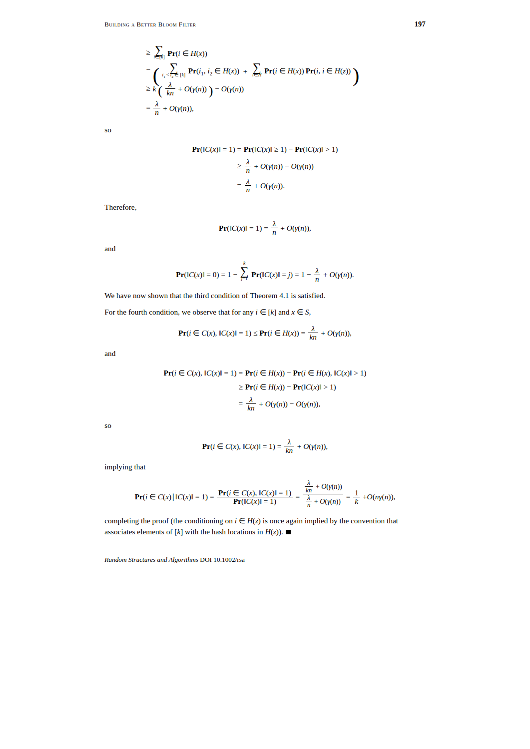Building a Better Bloom Filter 197
| ≥ | ∑ i ∈[ k ] Pr ( i ∈ H ( x )) |
| − | ( ∑ i 1 < i 2 ∈ [ k ] Pr ( i 1 , i 2 ∈ H ( x )) + ∑ i ∈ H Pr ( i ∈ H ( x )) Pr ( i , i ∈ H ( z )) ) |
| ≥ | k ( λ kn + O ( γ ( n )) ) − O ( γ ( n )) |
| = | λ n + O ( γ ( n )), |
so
| Pr (‖ C ( x )‖ = 1) = | Pr (‖ C ( x )‖ ≥ 1) − Pr (‖ C ( x )‖ > 1) |
| ≥ | λ n + O ( γ ( n )) − O ( γ ( n )) |
| = | λ n + O ( γ ( n )). |
Therefore,
Pr(‖C(x)‖ = 1) = λn + O(γ(n)),
and
Pr(‖C(x)‖ = 0) = 1 − k∑j=1 Pr(‖C(x)‖ = j) = 1 − λn + O(γ(n)).
We have now shown that the third condition of Theorem 4.1 is satisfied.
For the fourth condition, we observe that for any i ∈ [k] and x ∈ S,
Pr(i ∈ C(x), ‖C(x)‖ = 1) ≤ Pr(i ∈ H(x)) = λkn + O(γ(n)),
and
| Pr ( i ∈ C ( x ), ‖ C ( x )‖ = 1) = | Pr ( i ∈ H ( x )) − Pr ( i ∈ H ( x ), ‖ C ( x )‖ > 1) |
| ≥ | Pr ( i ∈ H ( x )) − Pr (‖ C ( x )‖ > 1) |
| = | λ kn + O ( γ ( n )) − O ( γ ( n )), |
so
Pr(i ∈ C(x), ‖C(x)‖ = 1) = λkn + O(γ(n)),
implying that
Pr(i ∈ C(x)∣‖C(x)‖ = 1) = Pr(i ∈ C(x), ‖C(x)‖ = 1) Pr(‖C(x)‖ = 1) = λkn + O(γ(n)) λn + O(γ(n)) = 1 k +O(nγ(n)),
completing the proof (the conditioning on i ∈ H(z) is once again implied by the convention that associates elements of [k] with the hash locations in H(z)).
Random Structures and Algorithms DOI 10.1002/rsa